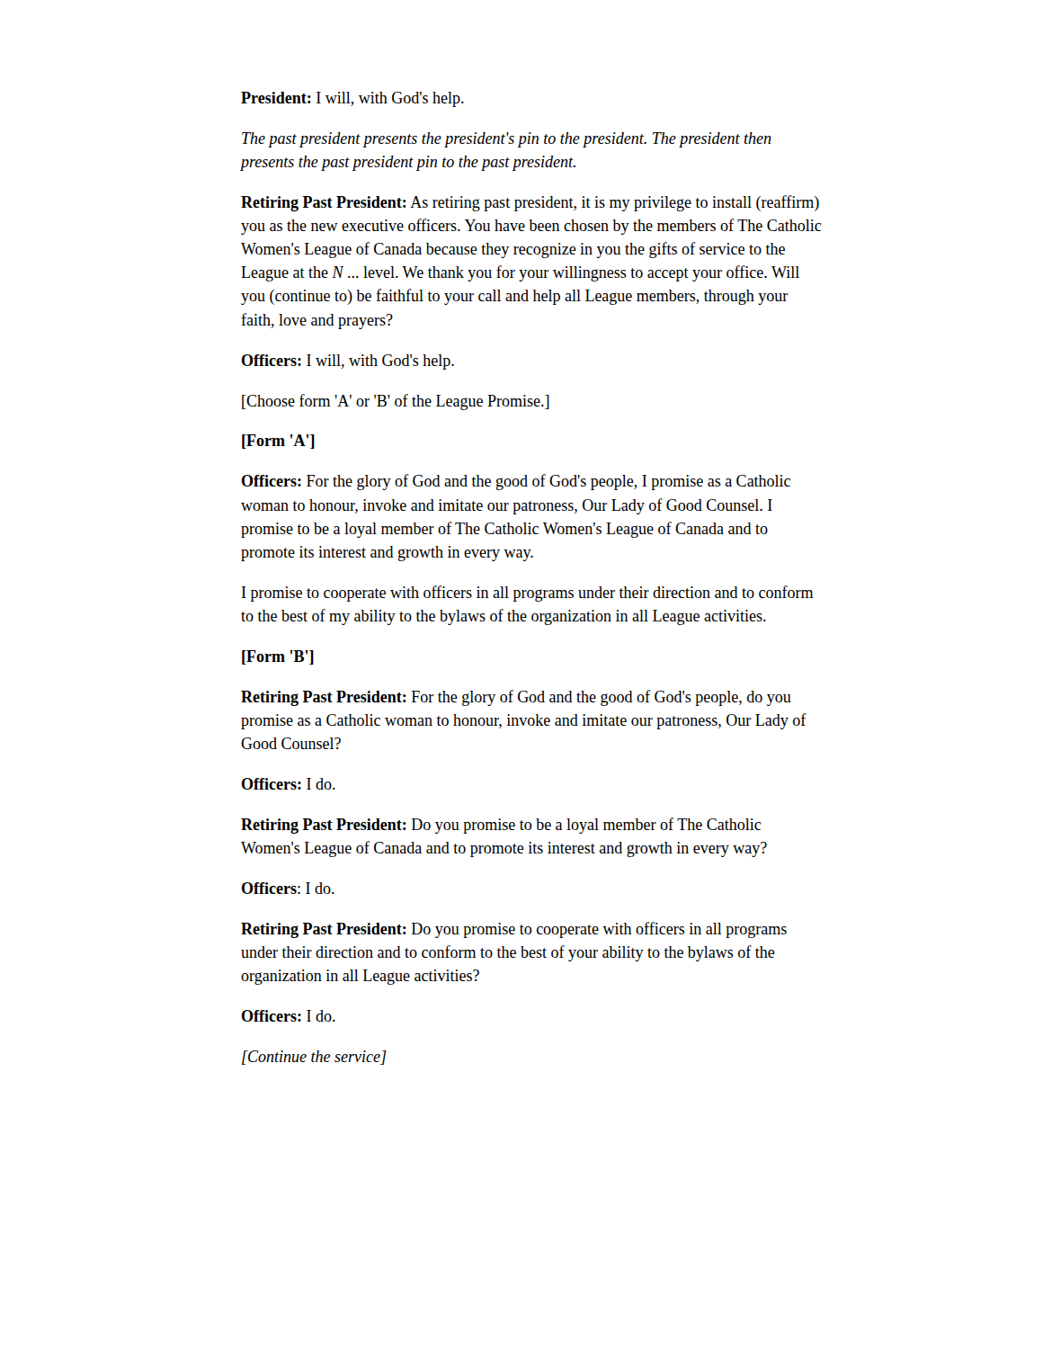President: I will, with God's help.
The past president presents the president's pin to the president. The president then presents the past president pin to the past president.
Retiring Past President: As retiring past president, it is my privilege to install (reaffirm) you as the new executive officers. You have been chosen by the members of The Catholic Women's League of Canada because they recognize in you the gifts of service to the League at the N ... level. We thank you for your willingness to accept your office. Will you (continue to) be faithful to your call and help all League members, through your faith, love and prayers?
Officers: I will, with God's help.
[Choose form 'A' or 'B' of the League Promise.]
[Form 'A']
Officers: For the glory of God and the good of God's people, I promise as a Catholic woman to honour, invoke and imitate our patroness, Our Lady of Good Counsel. I promise to be a loyal member of The Catholic Women's League of Canada and to promote its interest and growth in every way.
I promise to cooperate with officers in all programs under their direction and to conform to the best of my ability to the bylaws of the organization in all League activities.
[Form 'B']
Retiring Past President: For the glory of God and the good of God's people, do you promise as a Catholic woman to honour, invoke and imitate our patroness, Our Lady of Good Counsel?
Officers: I do.
Retiring Past President: Do you promise to be a loyal member of The Catholic Women's League of Canada and to promote its interest and growth in every way?
Officers: I do.
Retiring Past President: Do you promise to cooperate with officers in all programs under their direction and to conform to the best of your ability to the bylaws of the organization in all League activities?
Officers: I do.
[Continue the service]